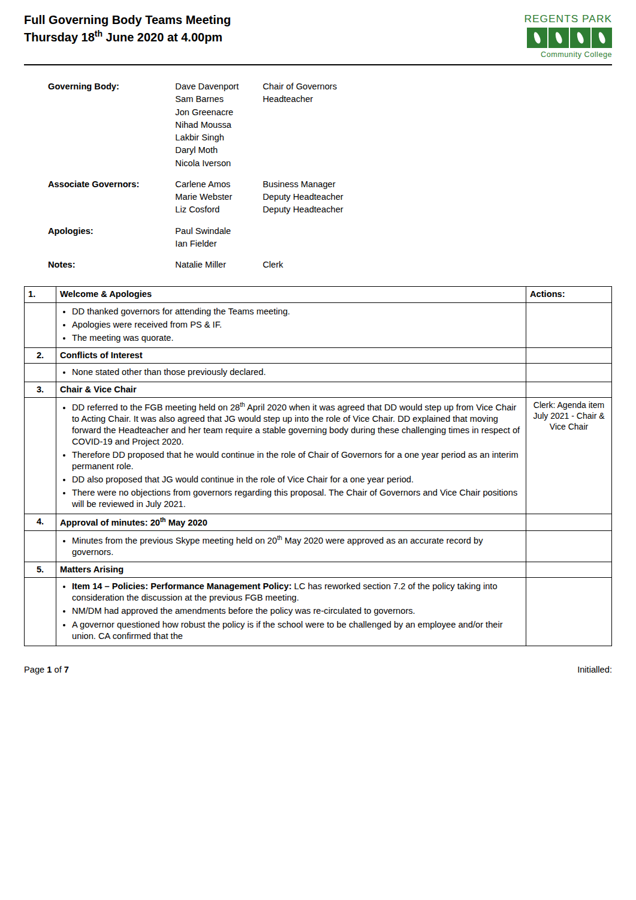Full Governing Body Teams Meeting
Thursday 18th June 2020 at 4.00pm
REGENTS PARK
Community College
| Governing Body: | Dave Davenport | Chair of Governors |
| | Sam Barnes | Headteacher |
| | Jon Greenacre | |
| | Nihad Moussa | |
| | Lakbir Singh | |
| | Daryl Moth | |
| | Nicola Iverson | |
| Associate Governors: | Carlene Amos | Business Manager |
| | Marie Webster | Deputy Headteacher |
| | Liz Cosford | Deputy Headteacher |
| Apologies: | Paul Swindale | |
| | Ian Fielder | |
| Notes: | Natalie Miller | Clerk |
| 1. | Welcome & Apologies | Actions: |
| --- | --- | --- |
| | DD thanked governors for attending the Teams meeting. Apologies were received from PS & IF. The meeting was quorate. | |
| 2. | Conflicts of Interest | |
| | None stated other than those previously declared. | |
| 3. | Chair & Vice Chair | |
| | DD referred to the FGB meeting held on 28 th April 2020 when it was agreed that DD would step up from Vice Chair to Acting Chair. It was also agreed that JG would step up into the role of Vice Chair. DD explained that moving forward the Headteacher and her team require a stable governing body during these challenging times in respect of COVID-19 and Project 2020. Therefore DD proposed that he would continue in the role of Chair of Governors for a one year period as an interim permanent role. DD also proposed that JG would continue in the role of Vice Chair for a one year period. There were no objections from governors regarding this proposal. The Chair of Governors and Vice Chair positions will be reviewed in July 2021. | Clerk: Agenda item July 2021 - Chair & Vice Chair |
| 4. | Approval of minutes: 20 th May 2020 | |
| | Minutes from the previous Skype meeting held on 20 th May 2020 were approved as an accurate record by governors. | |
| 5. | Matters Arising | |
| | Item 14 – Policies: Performance Management Policy: LC has reworked section 7.2 of the policy taking into consideration the discussion at the previous FGB meeting. NM/DM had approved the amendments before the policy was re-circulated to governors. A governor questioned how robust the policy is if the school were to be challenged by an employee and/or their union. CA confirmed that the | |
Page 1 of 7 Initialled: